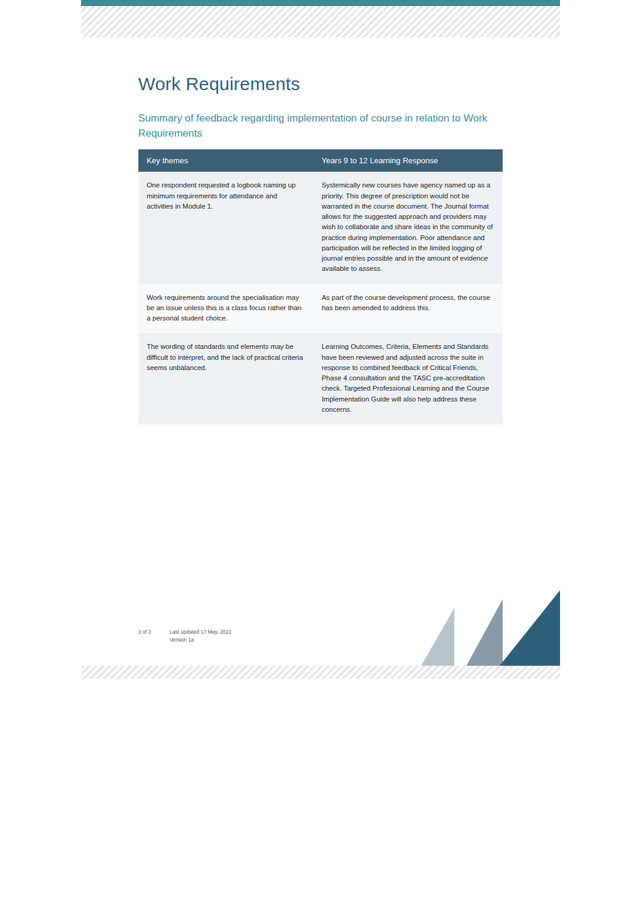Work Requirements
Summary of feedback regarding implementation of course in relation to Work
Requirements
| Key themes | Years 9 to 12 Learning Response |
| --- | --- |
| One respondent requested a logbook naming up minimum requirements for attendance and activities in Module 1. | Systemically new courses have agency named up as a priority. This degree of prescription would not be warranted in the course document. The Journal format allows for the suggested approach and providers may wish to collaborate and share ideas in the community of practice during implementation. Poor attendance and participation will be reflected in the limited logging of journal entries possible and in the amount of evidence available to assess. |
| Work requirements around the specialisation may be an issue unless this is a class focus rather than a personal student choice. | As part of the course development process, the course has been amended to address this. |
| The wording of standards and elements may be difficult to interpret, and the lack of practical criteria seems unbalanced. | Learning Outcomes, Criteria, Elements and Standards have been reviewed and adjusted across the suite in response to combined feedback of Critical Friends, Phase 4 consultation and the TASC pre-accreditation check. Targeted Professional Learning and the Course Implementation Guide will also help address these concerns. |
2 of 2 Last updated 17 May, 2022
Version 1a